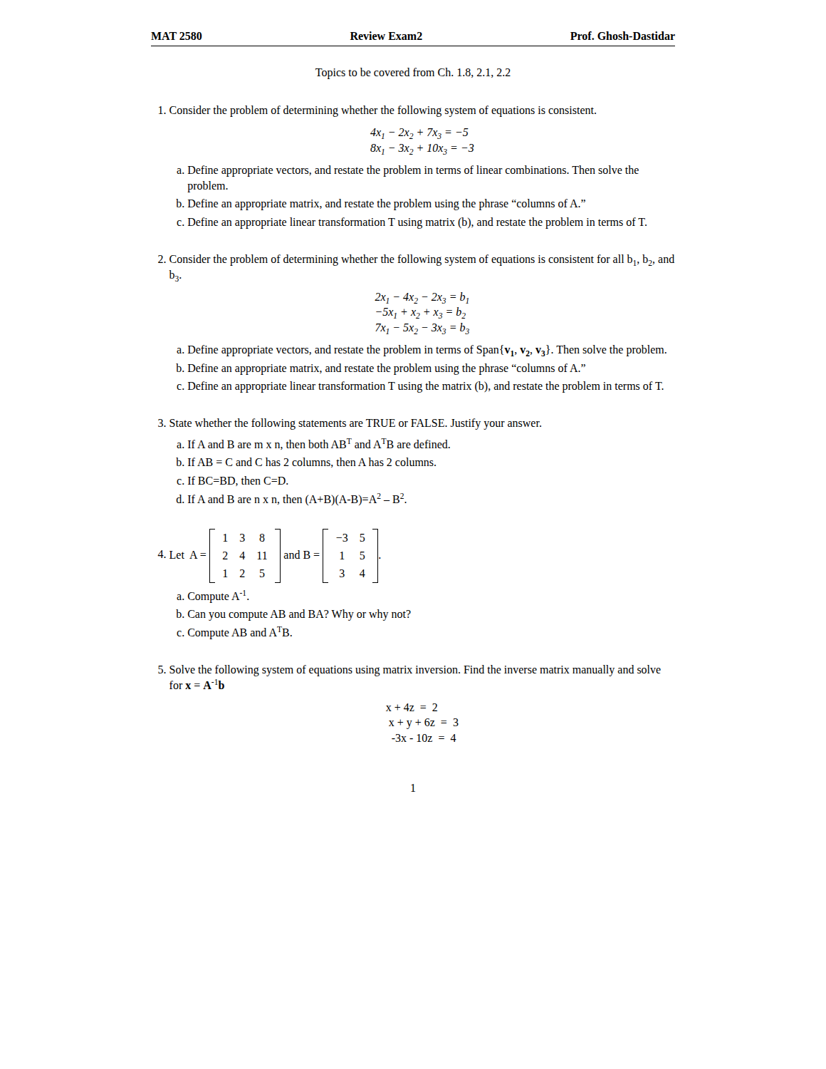MAT 2580 Review Exam2 Prof. Ghosh-Dastidar
Topics to be covered from Ch. 1.8, 2.1, 2.2
Consider the problem of determining whether the following system of equations is consistent.
4x1 − 2x2 + 7x3 = −5 8x1 − 3x2 + 10x3 = −3
Define appropriate vectors, and restate the problem in terms of linear combinations. Then solve the problem.
Define an appropriate matrix, and restate the problem using the phrase “columns of A.”
Define an appropriate linear transformation T using matrix (b), and restate the problem in terms of T.
Consider the problem of determining whether the following system of equations is consistent for all b1, b2, and b3.
2x1 − 4x2 − 2x3 = b1 −5x1 + x2 + x3 = b2 7x1 − 5x2 − 3x3 = b3
Define appropriate vectors, and restate the problem in terms of Span{v1, v2, v3}. Then solve the problem.
Define an appropriate matrix, and restate the problem using the phrase “columns of A.”
Define an appropriate linear transformation T using the matrix (b), and restate the problem in terms of T.
State whether the following statements are TRUE or FALSE. Justify your answer.
If A and B are m x n, then both ABT and ATB are defined.
If AB = C and C has 2 columns, then A has 2 columns.
If BC=BD, then C=D.
If A and B are n x n, then (A+B)(A-B)=A2 – B2.
Let A =
| 1 | 3 | 8 |
| 2 | 4 | 11 |
| 1 | 2 | 5 |
and B =
| −3 | 5 |
| 1 | 5 |
| 3 | 4 |
.
Compute A-1.
Can you compute AB and BA? Why or why not?
Compute AB and ATB.
Solve the following system of equations using matrix inversion. Find the inverse matrix manually and solve for x = A-1b
x + 4z = 2 x + y + 6z = 3 -3x - 10z = 4
1